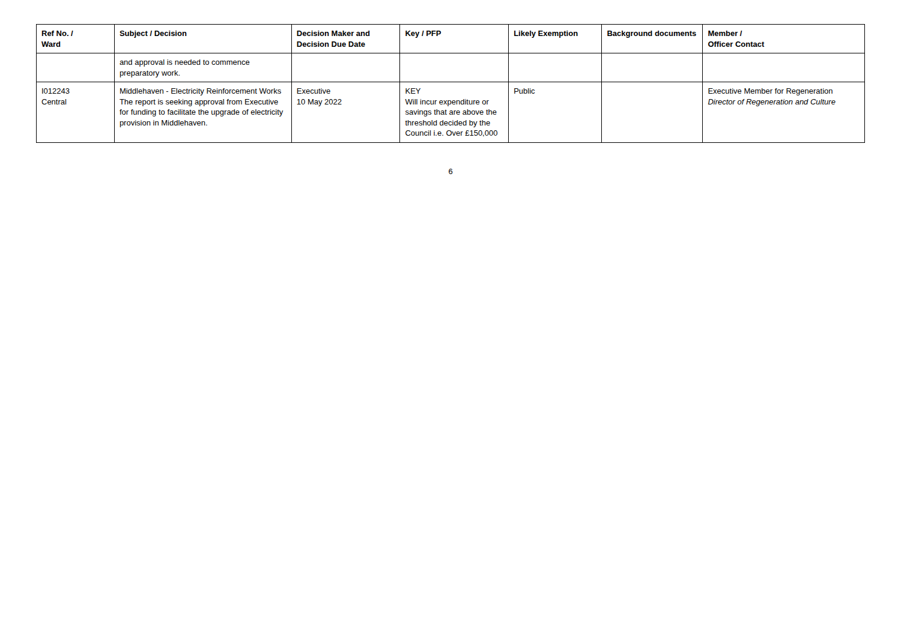| Ref No. / Ward | Subject / Decision | Decision Maker and Decision Due Date | Key / PFP | Likely Exemption | Background documents | Member / Officer Contact |
| --- | --- | --- | --- | --- | --- | --- |
| | and approval is needed to commence preparatory work. | | | | | |
| I012243 Central | Middlehaven - Electricity Reinforcement Works The report is seeking approval from Executive for funding to facilitate the upgrade of electricity provision in Middlehaven. | Executive 10 May 2022 | KEY Will incur expenditure or savings that are above the threshold decided by the Council i.e. Over £150,000 | Public | | Executive Member for Regeneration Director of Regeneration and Culture |
6